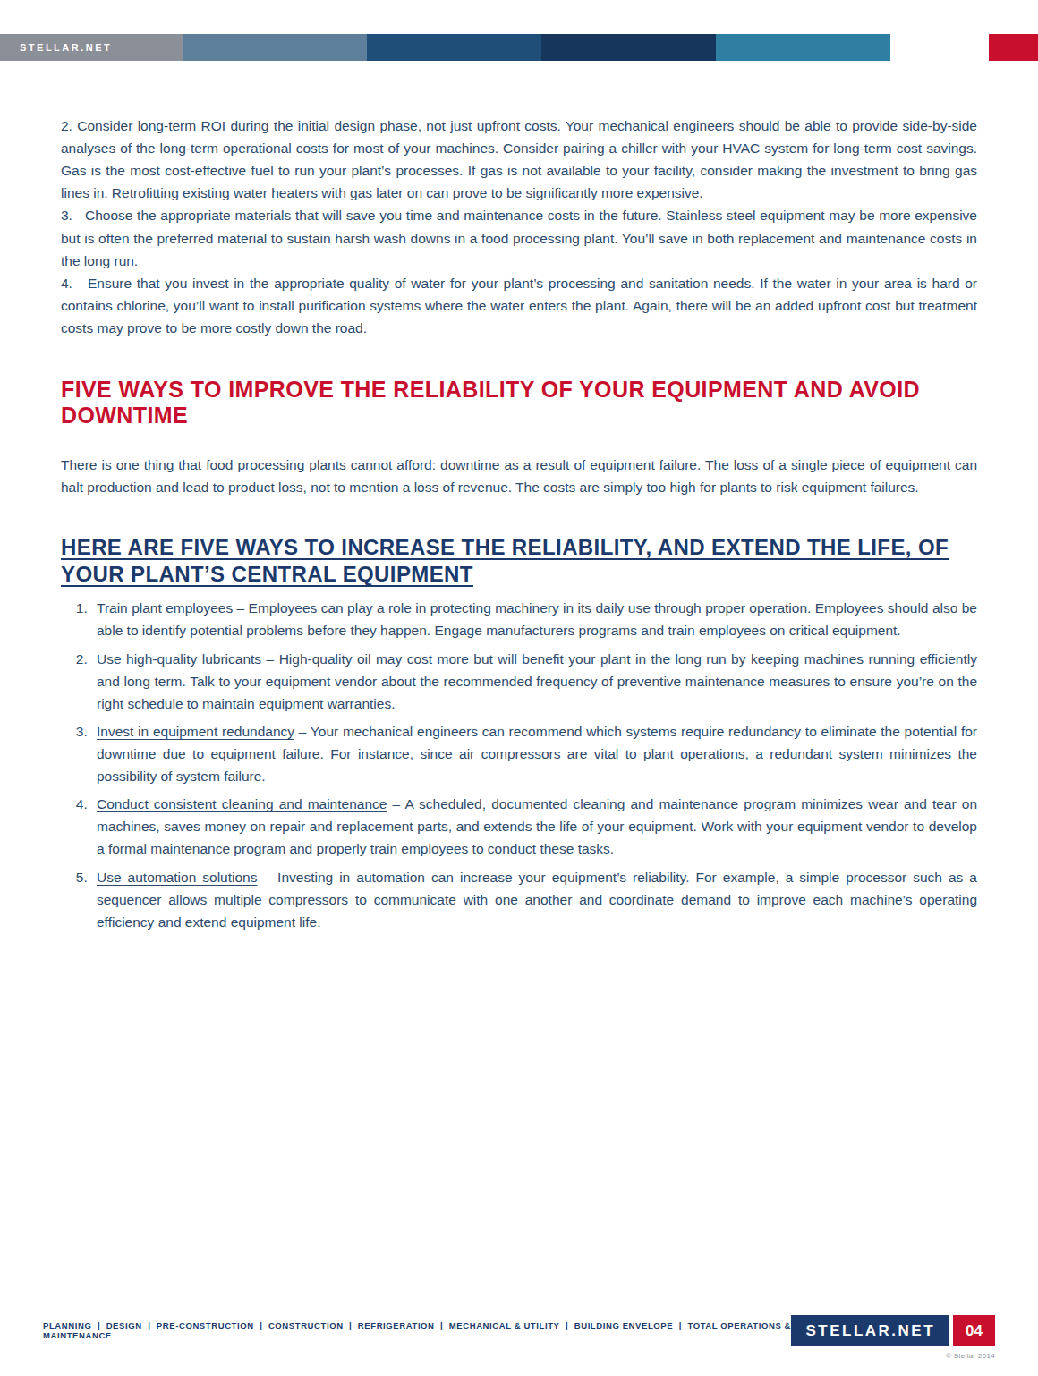STELLAR.NET
2. Consider long-term ROI during the initial design phase, not just upfront costs. Your mechanical engineers should be able to provide side-by-side analyses of the long-term operational costs for most of your machines. Consider pairing a chiller with your HVAC system for long-term cost savings. Gas is the most cost-effective fuel to run your plant’s processes. If gas is not available to your facility, consider making the investment to bring gas lines in. Retrofitting existing water heaters with gas later on can prove to be significantly more expensive.
3. Choose the appropriate materials that will save you time and maintenance costs in the future. Stainless steel equipment may be more expensive but is often the preferred material to sustain harsh wash downs in a food processing plant. You’ll save in both replacement and maintenance costs in the long run.
4. Ensure that you invest in the appropriate quality of water for your plant’s processing and sanitation needs. If the water in your area is hard or contains chlorine, you’ll want to install purification systems where the water enters the plant. Again, there will be an added upfront cost but treatment costs may prove to be more costly down the road.
Five Ways to Improve the Reliability of Your Equipment and Avoid Downtime
There is one thing that food processing plants cannot afford: downtime as a result of equipment failure. The loss of a single piece of equipment can halt production and lead to product loss, not to mention a loss of revenue. The costs are simply too high for plants to risk equipment failures.
Here are five ways to increase the reliability, and extend the life, of your plant’s central equipment
Train plant employees – Employees can play a role in protecting machinery in its daily use through proper operation. Employees should also be able to identify potential problems before they happen. Engage manufacturers programs and train employees on critical equipment.
Use high-quality lubricants – High-quality oil may cost more but will benefit your plant in the long run by keeping machines running efficiently and long term. Talk to your equipment vendor about the recommended frequency of preventive maintenance measures to ensure you’re on the right schedule to maintain equipment warranties.
Invest in equipment redundancy – Your mechanical engineers can recommend which systems require redundancy to eliminate the potential for downtime due to equipment failure. For instance, since air compressors are vital to plant operations, a redundant system minimizes the possibility of system failure.
Conduct consistent cleaning and maintenance – A scheduled, documented cleaning and maintenance program minimizes wear and tear on machines, saves money on repair and replacement parts, and extends the life of your equipment. Work with your equipment vendor to develop a formal maintenance program and properly train employees to conduct these tasks.
Use automation solutions – Investing in automation can increase your equipment’s reliability. For example, a simple processor such as a sequencer allows multiple compressors to communicate with one another and coordinate demand to improve each machine’s operating efficiency and extend equipment life.
PLANNING | DESIGN | PRE-CONSTRUCTION | CONSTRUCTION | REFRIGERATION | MECHANICAL & UTILITY | BUILDING ENVELOPE | TOTAL OPERATIONS & MAINTENANCE
STELLAR.NET
04
© Stellar 2014